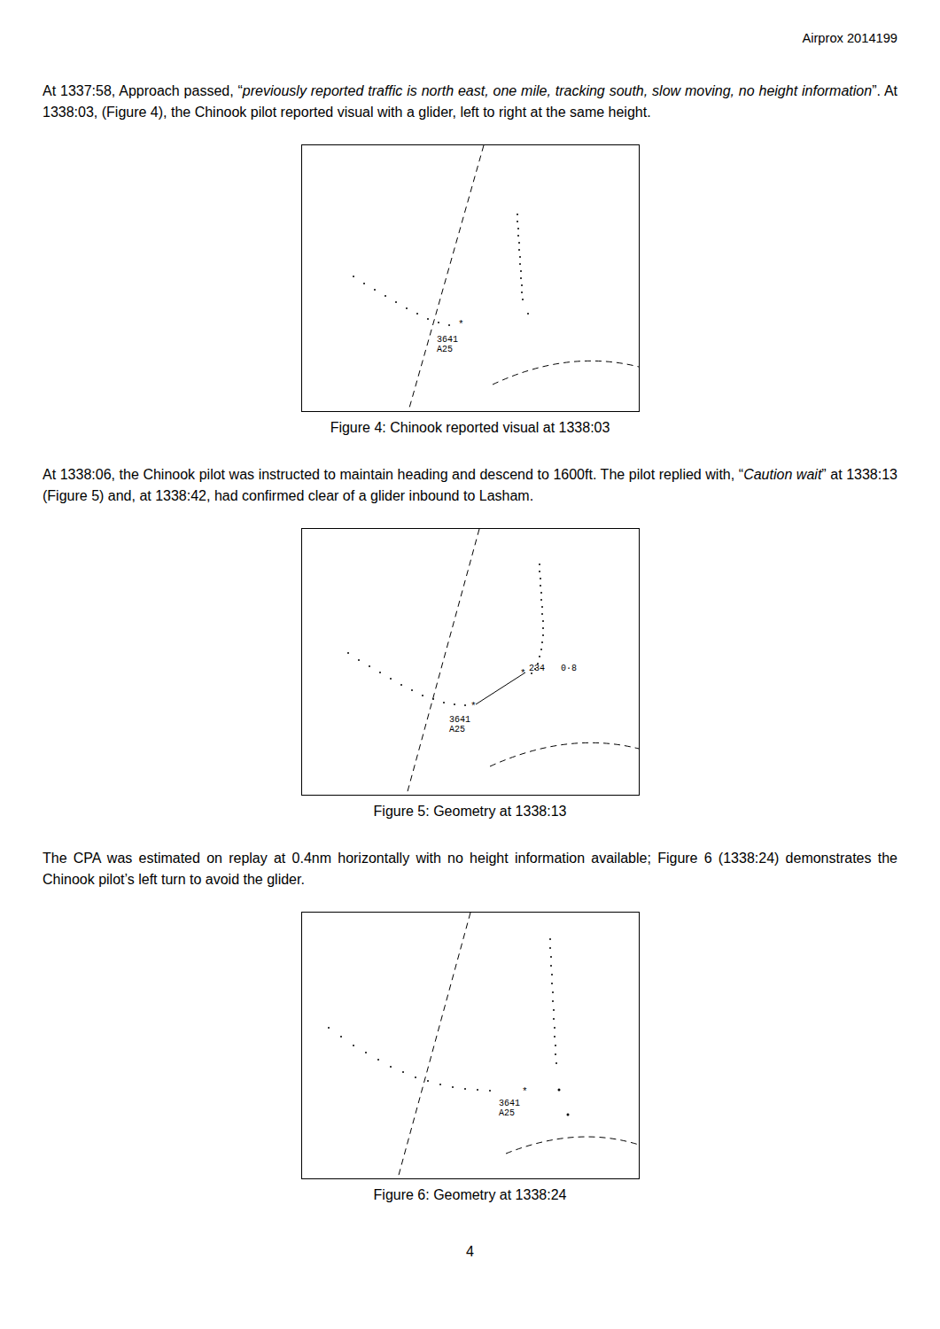Airprox 2014199
At 1337:58, Approach passed, “previously reported traffic is north east, one mile, tracking south, slow moving, no height information”. At 1338:03, (Figure 4), the Chinook pilot reported visual with a glider, left to right at the same height.
* 3641 A25
Figure 4: Chinook reported visual at 1338:03
At 1338:06, the Chinook pilot was instructed to maintain heading and descend to 1600ft. The pilot replied with, “Caution wait” at 1338:13 (Figure 5) and, at 1338:42, had confirmed clear of a glider inbound to Lasham.
* * 234 0·8 3641 A25
Figure 5: Geometry at 1338:13
The CPA was estimated on replay at 0.4nm horizontally with no height information available; Figure 6 (1338:24) demonstrates the Chinook pilot’s left turn to avoid the glider.
* 3641 A25
Figure 6: Geometry at 1338:24
4